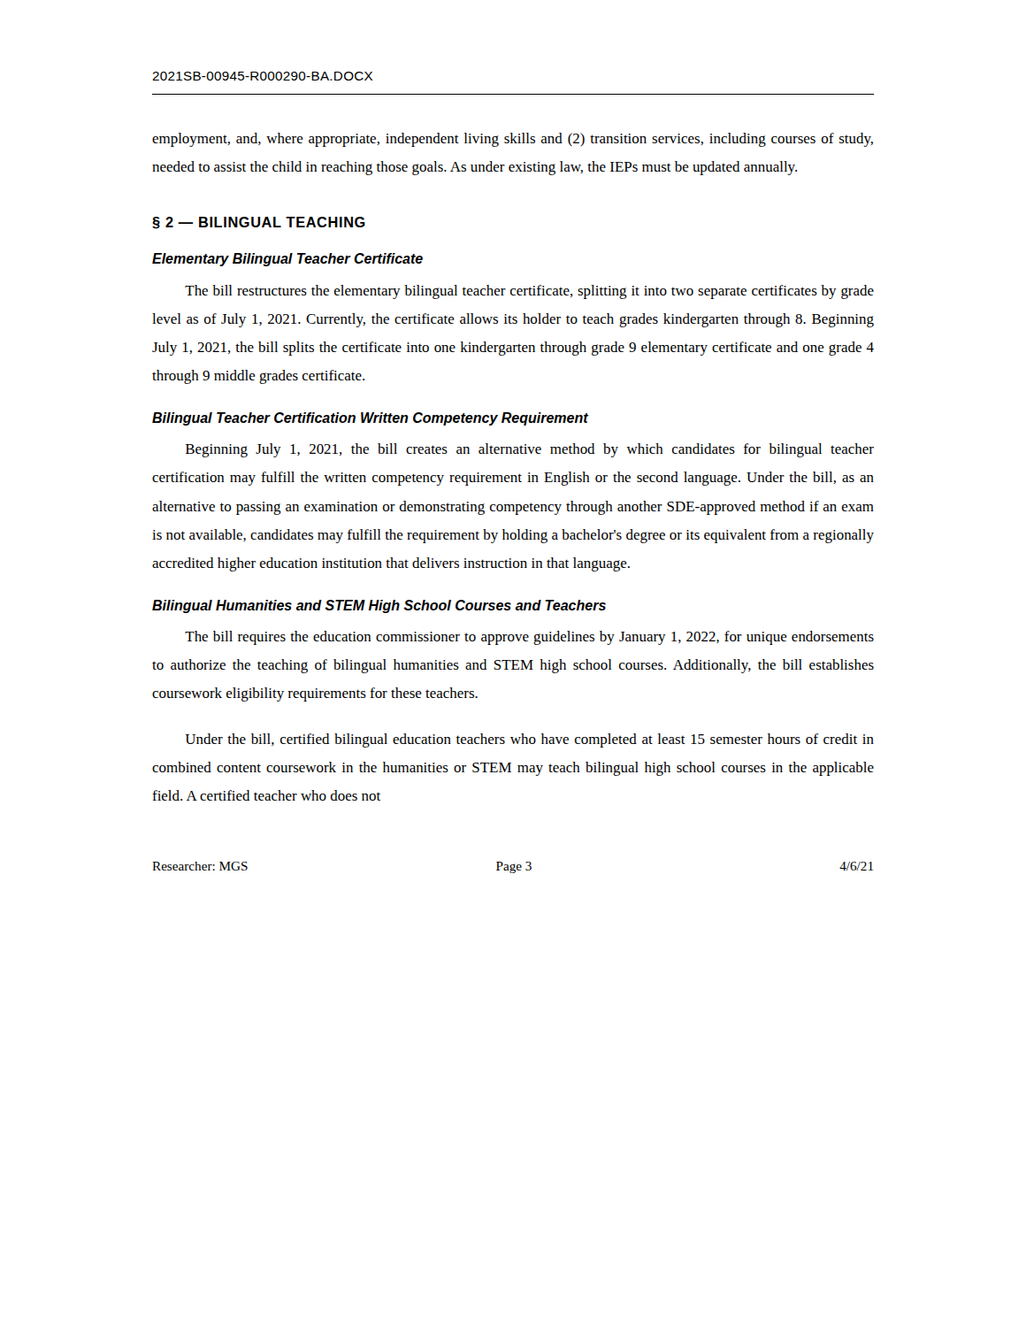2021SB-00945-R000290-BA.DOCX
employment, and, where appropriate, independent living skills and (2) transition services, including courses of study, needed to assist the child in reaching those goals. As under existing law, the IEPs must be updated annually.
§ 2 — BILINGUAL TEACHING
Elementary Bilingual Teacher Certificate
The bill restructures the elementary bilingual teacher certificate, splitting it into two separate certificates by grade level as of July 1, 2021. Currently, the certificate allows its holder to teach grades kindergarten through 8. Beginning July 1, 2021, the bill splits the certificate into one kindergarten through grade 9 elementary certificate and one grade 4 through 9 middle grades certificate.
Bilingual Teacher Certification Written Competency Requirement
Beginning July 1, 2021, the bill creates an alternative method by which candidates for bilingual teacher certification may fulfill the written competency requirement in English or the second language. Under the bill, as an alternative to passing an examination or demonstrating competency through another SDE-approved method if an exam is not available, candidates may fulfill the requirement by holding a bachelor's degree or its equivalent from a regionally accredited higher education institution that delivers instruction in that language.
Bilingual Humanities and STEM High School Courses and Teachers
The bill requires the education commissioner to approve guidelines by January 1, 2022, for unique endorsements to authorize the teaching of bilingual humanities and STEM high school courses. Additionally, the bill establishes coursework eligibility requirements for these teachers.
Under the bill, certified bilingual education teachers who have completed at least 15 semester hours of credit in combined content coursework in the humanities or STEM may teach bilingual high school courses in the applicable field. A certified teacher who does not
Researcher: MGS
Page 3
4/6/21